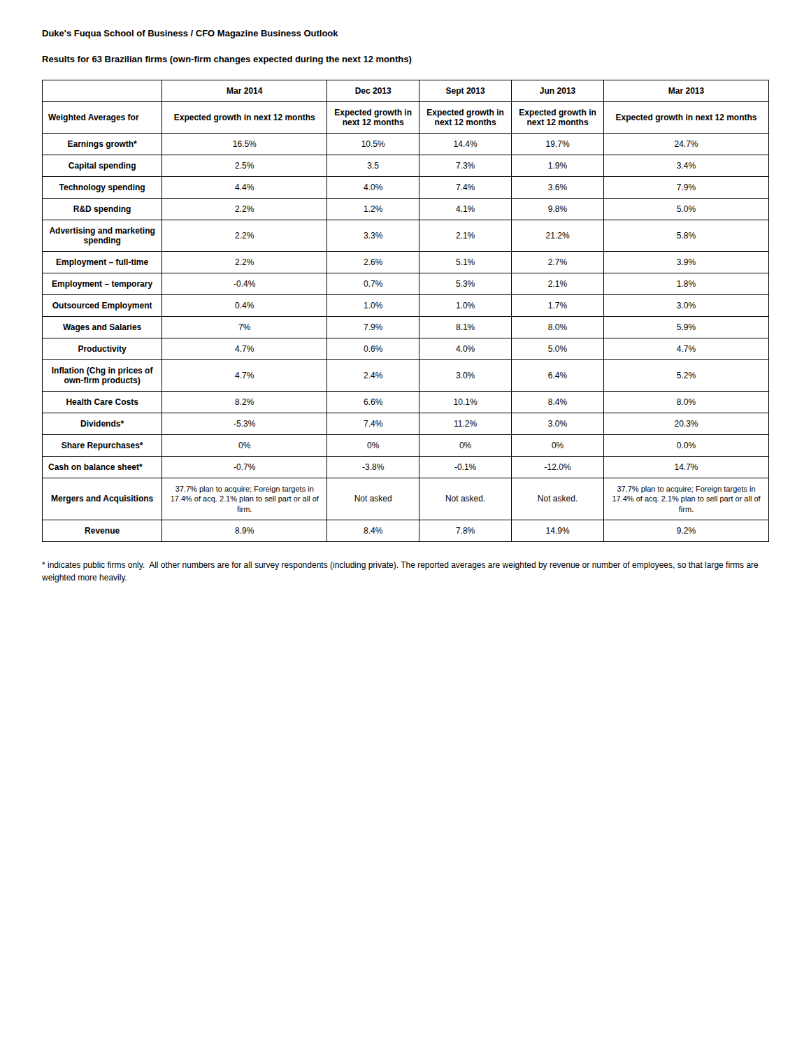Duke's Fuqua School of Business / CFO Magazine Business Outlook
Results for 63 Brazilian firms (own-firm changes expected during the next 12 months)
| | Mar 2014 | Dec 2013 | Sept 2013 | Jun 2013 | Mar 2013 |
| --- | --- | --- | --- | --- | --- |
| Weighted Averages for | Expected growth in next 12 months | Expected growth in next 12 months | Expected growth in next 12 months | Expected growth in next 12 months | Expected growth in next 12 months |
| Earnings growth* | 16.5% | 10.5% | 14.4% | 19.7% | 24.7% |
| Capital spending | 2.5% | 3.5 | 7.3% | 1.9% | 3.4% |
| Technology spending | 4.4% | 4.0% | 7.4% | 3.6% | 7.9% |
| R&D spending | 2.2% | 1.2% | 4.1% | 9.8% | 5.0% |
| Advertising and marketing spending | 2.2% | 3.3% | 2.1% | 21.2% | 5.8% |
| Employment – full-time | 2.2% | 2.6% | 5.1% | 2.7% | 3.9% |
| Employment – temporary | -0.4% | 0.7% | 5.3% | 2.1% | 1.8% |
| Outsourced Employment | 0.4% | 1.0% | 1.0% | 1.7% | 3.0% |
| Wages and Salaries | 7% | 7.9% | 8.1% | 8.0% | 5.9% |
| Productivity | 4.7% | 0.6% | 4.0% | 5.0% | 4.7% |
| Inflation (Chg in prices of own-firm products) | 4.7% | 2.4% | 3.0% | 6.4% | 5.2% |
| Health Care Costs | 8.2% | 6.6% | 10.1% | 8.4% | 8.0% |
| Dividends* | -5.3% | 7.4% | 11.2% | 3.0% | 20.3% |
| Share Repurchases* | 0% | 0% | 0% | 0% | 0.0% |
| Cash on balance sheet* | -0.7% | -3.8% | -0.1% | -12.0% | 14.7% |
| Mergers and Acquisitions | 37.7% plan to acquire; Foreign targets in 17.4% of acq. 2.1% plan to sell part or all of firm. | Not asked | Not asked. | Not asked. | 37.7% plan to acquire; Foreign targets in 17.4% of acq. 2.1% plan to sell part or all of firm. |
| Revenue | 8.9% | 8.4% | 7.8% | 14.9% | 9.2% |
* indicates public firms only. All other numbers are for all survey respondents (including private). The reported averages are weighted by revenue or number of employees, so that large firms are weighted more heavily.